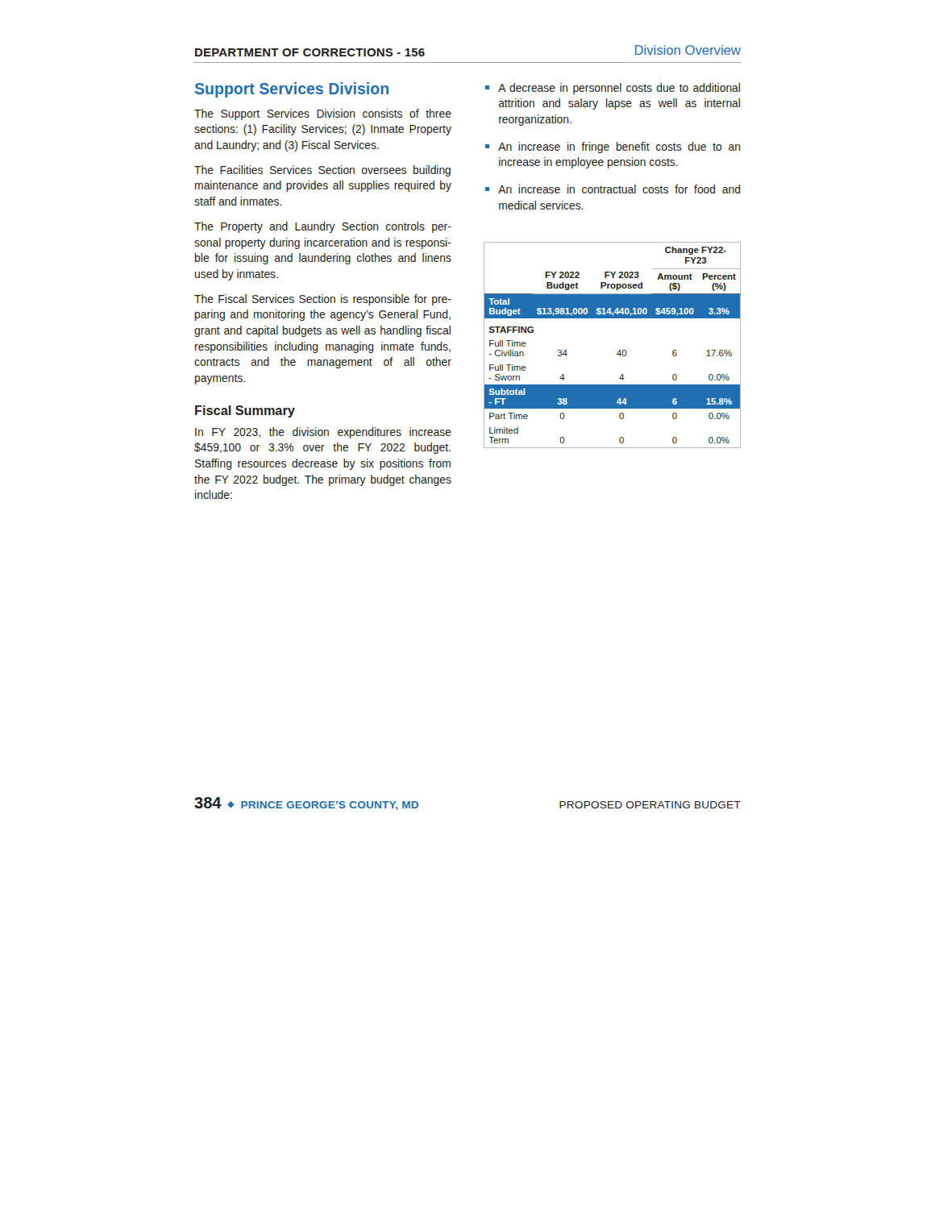Department of Corrections - 156
Division Overview
Support Services Division
The Support Services Division consists of three sections: (1) Facility Services; (2) Inmate Property and Laundry; and (3) Fiscal Services.
The Facilities Services Section oversees building maintenance and provides all supplies required by staff and inmates.
The Property and Laundry Section controls personal property during incarceration and is responsible for issuing and laundering clothes and linens used by inmates.
The Fiscal Services Section is responsible for preparing and monitoring the agency’s General Fund, grant and capital budgets as well as handling fiscal responsibilities including managing inmate funds, contracts and the management of all other payments.
Fiscal Summary
In FY 2023, the division expenditures increase $459,100 or 3.3% over the FY 2022 budget. Staffing resources decrease by six positions from the FY 2022 budget. The primary budget changes include:
A decrease in personnel costs due to additional attrition and salary lapse as well as internal reorganization.
An increase in fringe benefit costs due to an increase in employee pension costs.
An increase in contractual costs for food and medical services.
| | FY 2022 Budget | FY 2023 Proposed | Change FY22-FY23 |
| --- | --- | --- | --- |
| | Amount ($) | Percent (%) |
| Total Budget | $13,981,000 | $14,440,100 | $459,100 | 3.3% |
| STAFFING |
| Full Time - Civilian | 34 | 40 | 6 | 17.6% |
| Full Time - Sworn | 4 | 4 | 0 | 0.0% |
| Subtotal - FT | 38 | 44 | 6 | 15.8% |
| Part Time | 0 | 0 | 0 | 0.0% |
| Limited Term | 0 | 0 | 0 | 0.0% |
384 ◆ Prince George’s County, MD
Proposed Operating Budget